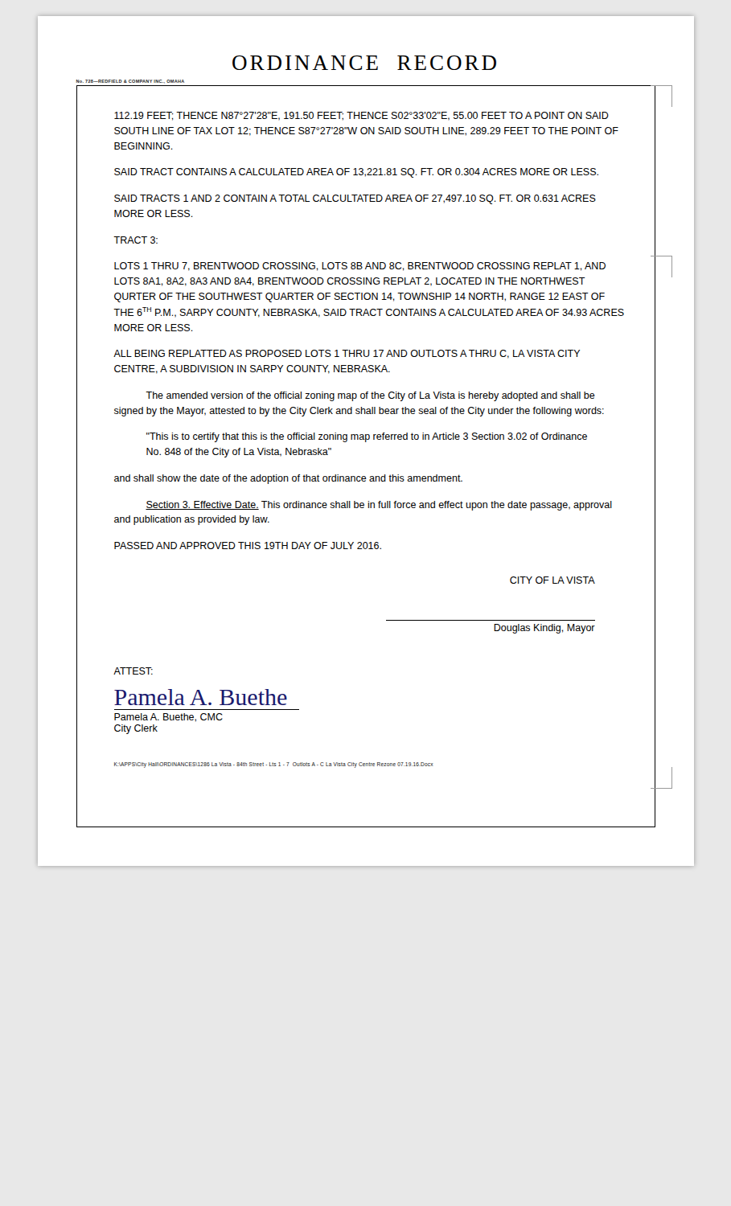ORDINANCE RECORD
No. 728—REDFIELD & COMPANY INC., OMAHA
112.19 FEET; THENCE N87°27'28"E, 191.50 FEET; THENCE S02°33'02"E, 55.00 FEET TO A POINT ON SAID SOUTH LINE OF TAX LOT 12; THENCE S87°27'28"W ON SAID SOUTH LINE, 289.29 FEET TO THE POINT OF BEGINNING.
SAID TRACT CONTAINS A CALCULATED AREA OF 13,221.81 SQ. FT. OR 0.304 ACRES MORE OR LESS.
SAID TRACTS 1 AND 2 CONTAIN A TOTAL CALCULTATED AREA OF 27,497.10 SQ. FT. OR 0.631 ACRES MORE OR LESS.
TRACT 3:
LOTS 1 THRU 7, BRENTWOOD CROSSING, LOTS 8B AND 8C, BRENTWOOD CROSSING REPLAT 1, AND LOTS 8A1, 8A2, 8A3 AND 8A4, BRENTWOOD CROSSING REPLAT 2, LOCATED IN THE NORTHWEST QURTER OF THE SOUTHWEST QUARTER OF SECTION 14, TOWNSHIP 14 NORTH, RANGE 12 EAST OF THE 6TH P.M., SARPY COUNTY, NEBRASKA, SAID TRACT CONTAINS A CALCULATED AREA OF 34.93 ACRES MORE OR LESS.
ALL BEING REPLATTED AS PROPOSED LOTS 1 THRU 17 AND OUTLOTS A THRU C, LA VISTA CITY CENTRE, A SUBDIVISION IN SARPY COUNTY, NEBRASKA.
The amended version of the official zoning map of the City of La Vista is hereby adopted and shall be signed by the Mayor, attested to by the City Clerk and shall bear the seal of the City under the following words:
"This is to certify that this is the official zoning map referred to in Article 3 Section 3.02 of Ordinance No. 848 of the City of La Vista, Nebraska"
and shall show the date of the adoption of that ordinance and this amendment.
Section 3. Effective Date. This ordinance shall be in full force and effect upon the date passage, approval and publication as provided by law.
PASSED AND APPROVED THIS 19TH DAY OF JULY 2016.
CITY OF LA VISTA
​
Douglas Kindig, Mayor
ATTEST:
Pamela A. Buethe
Pamela A. Buethe, CMC
City Clerk
K:\APPS\City Hall\ORDINANCES\1286 La Vista - 84th Street - Lts 1 - 7 Outlots A - C La Vista City Centre Rezone 07.19.16.Docx